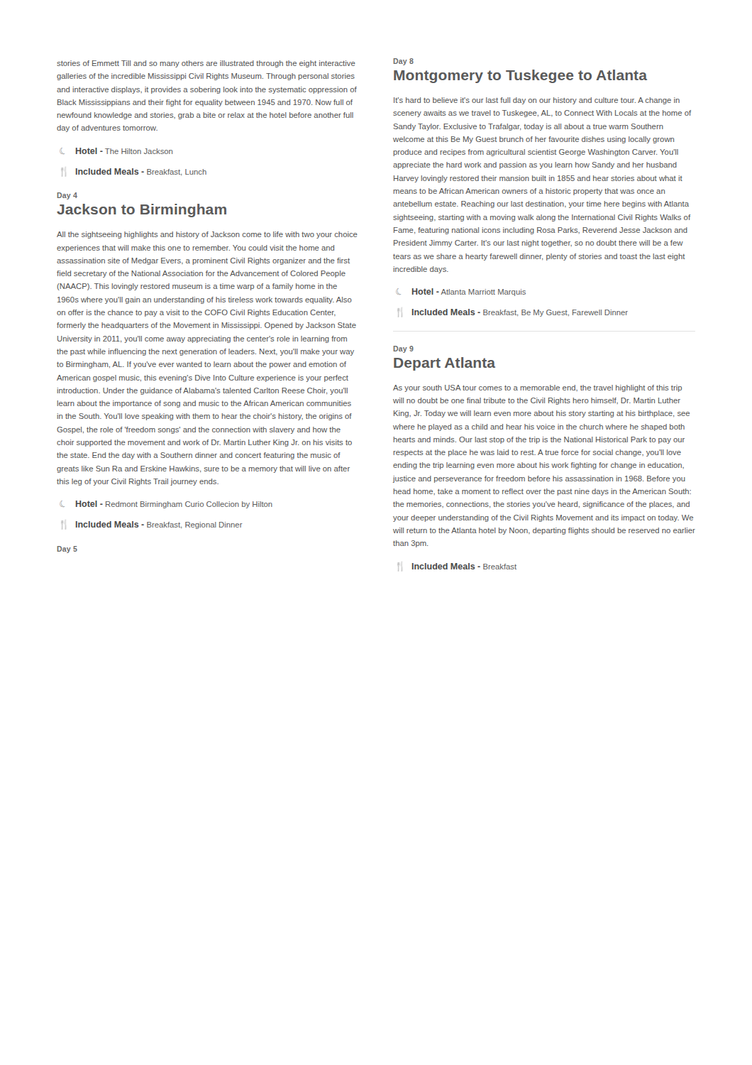stories of Emmett Till and so many others are illustrated through the eight interactive galleries of the incredible Mississippi Civil Rights Museum. Through personal stories and interactive displays, it provides a sobering look into the systematic oppression of Black Mississippians and their fight for equality between 1945 and 1970. Now full of newfound knowledge and stories, grab a bite or relax at the hotel before another full day of adventures tomorrow.
☾ Hotel - The Hilton Jackson
🍴 Included Meals - Breakfast, Lunch
Day 4
Jackson to Birmingham
All the sightseeing highlights and history of Jackson come to life with two your choice experiences that will make this one to remember. You could visit the home and assassination site of Medgar Evers, a prominent Civil Rights organizer and the first field secretary of the National Association for the Advancement of Colored People (NAACP). This lovingly restored museum is a time warp of a family home in the 1960s where you'll gain an understanding of his tireless work towards equality. Also on offer is the chance to pay a visit to the COFO Civil Rights Education Center, formerly the headquarters of the Movement in Mississippi. Opened by Jackson State University in 2011, you'll come away appreciating the center's role in learning from the past while influencing the next generation of leaders. Next, you'll make your way to Birmingham, AL. If you've ever wanted to learn about the power and emotion of American gospel music, this evening's Dive Into Culture experience is your perfect introduction. Under the guidance of Alabama's talented Carlton Reese Choir, you'll learn about the importance of song and music to the African American communities in the South. You'll love speaking with them to hear the choir's history, the origins of Gospel, the role of 'freedom songs' and the connection with slavery and how the choir supported the movement and work of Dr. Martin Luther King Jr. on his visits to the state. End the day with a Southern dinner and concert featuring the music of greats like Sun Ra and Erskine Hawkins, sure to be a memory that will live on after this leg of your Civil Rights Trail journey ends.
☾ Hotel - Redmont Birmingham Curio Collecion by Hilton
🍴 Included Meals - Breakfast, Regional Dinner
Day 5
Day 8
Montgomery to Tuskegee to Atlanta
It's hard to believe it's our last full day on our history and culture tour. A change in scenery awaits as we travel to Tuskegee, AL, to Connect With Locals at the home of Sandy Taylor. Exclusive to Trafalgar, today is all about a true warm Southern welcome at this Be My Guest brunch of her favourite dishes using locally grown produce and recipes from agricultural scientist George Washington Carver. You'll appreciate the hard work and passion as you learn how Sandy and her husband Harvey lovingly restored their mansion built in 1855 and hear stories about what it means to be African American owners of a historic property that was once an antebellum estate. Reaching our last destination, your time here begins with Atlanta sightseeing, starting with a moving walk along the International Civil Rights Walks of Fame, featuring national icons including Rosa Parks, Reverend Jesse Jackson and President Jimmy Carter. It's our last night together, so no doubt there will be a few tears as we share a hearty farewell dinner, plenty of stories and toast the last eight incredible days.
☾ Hotel - Atlanta Marriott Marquis
🍴 Included Meals - Breakfast, Be My Guest, Farewell Dinner
Day 9
Depart Atlanta
As your south USA tour comes to a memorable end, the travel highlight of this trip will no doubt be one final tribute to the Civil Rights hero himself, Dr. Martin Luther King, Jr. Today we will learn even more about his story starting at his birthplace, see where he played as a child and hear his voice in the church where he shaped both hearts and minds. Our last stop of the trip is the National Historical Park to pay our respects at the place he was laid to rest. A true force for social change, you'll love ending the trip learning even more about his work fighting for change in education, justice and perseverance for freedom before his assassination in 1968. Before you head home, take a moment to reflect over the past nine days in the American South: the memories, connections, the stories you've heard, significance of the places, and your deeper understanding of the Civil Rights Movement and its impact on today. We will return to the Atlanta hotel by Noon, departing flights should be reserved no earlier than 3pm.
🍴 Included Meals - Breakfast